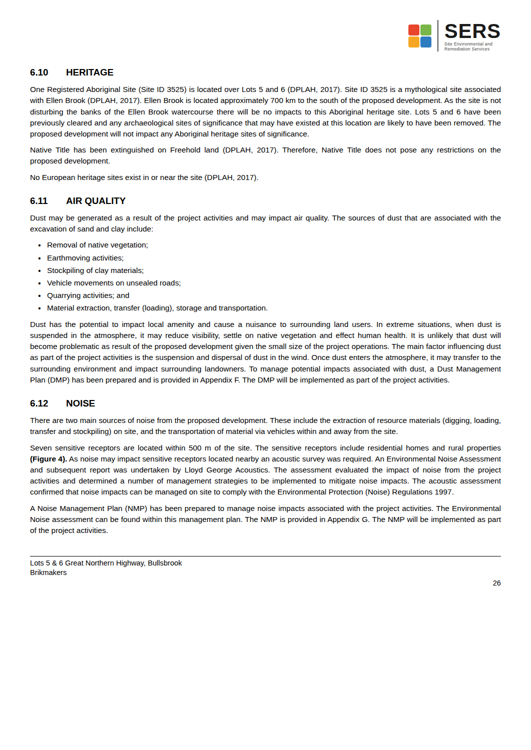SERS
Site Environmental and
Remediation Services
6.10 HERITAGE
One Registered Aboriginal Site (Site ID 3525) is located over Lots 5 and 6 (DPLAH, 2017). Site ID 3525 is a mythological site associated with Ellen Brook (DPLAH, 2017). Ellen Brook is located approximately 700 km to the south of the proposed development. As the site is not disturbing the banks of the Ellen Brook watercourse there will be no impacts to this Aboriginal heritage site. Lots 5 and 6 have been previously cleared and any archaeological sites of significance that may have existed at this location are likely to have been removed. The proposed development will not impact any Aboriginal heritage sites of significance.
Native Title has been extinguished on Freehold land (DPLAH, 2017). Therefore, Native Title does not pose any restrictions on the proposed development.
No European heritage sites exist in or near the site (DPLAH, 2017).
6.11 AIR QUALITY
Dust may be generated as a result of the project activities and may impact air quality. The sources of dust that are associated with the excavation of sand and clay include:
Removal of native vegetation;
Earthmoving activities;
Stockpiling of clay materials;
Vehicle movements on unsealed roads;
Quarrying activities; and
Material extraction, transfer (loading), storage and transportation.
Dust has the potential to impact local amenity and cause a nuisance to surrounding land users. In extreme situations, when dust is suspended in the atmosphere, it may reduce visibility, settle on native vegetation and effect human health. It is unlikely that dust will become problematic as result of the proposed development given the small size of the project operations. The main factor influencing dust as part of the project activities is the suspension and dispersal of dust in the wind. Once dust enters the atmosphere, it may transfer to the surrounding environment and impact surrounding landowners. To manage potential impacts associated with dust, a Dust Management Plan (DMP) has been prepared and is provided in Appendix F. The DMP will be implemented as part of the project activities.
6.12 NOISE
There are two main sources of noise from the proposed development. These include the extraction of resource materials (digging, loading, transfer and stockpiling) on site, and the transportation of material via vehicles within and away from the site.
Seven sensitive receptors are located within 500 m of the site. The sensitive receptors include residential homes and rural properties (Figure 4). As noise may impact sensitive receptors located nearby an acoustic survey was required. An Environmental Noise Assessment and subsequent report was undertaken by Lloyd George Acoustics. The assessment evaluated the impact of noise from the project activities and determined a number of management strategies to be implemented to mitigate noise impacts. The acoustic assessment confirmed that noise impacts can be managed on site to comply with the Environmental Protection (Noise) Regulations 1997.
A Noise Management Plan (NMP) has been prepared to manage noise impacts associated with the project activities. The Environmental Noise assessment can be found within this management plan. The NMP is provided in Appendix G. The NMP will be implemented as part of the project activities.
Lots 5 & 6 Great Northern Highway, Bullsbrook
Brikmakers
26